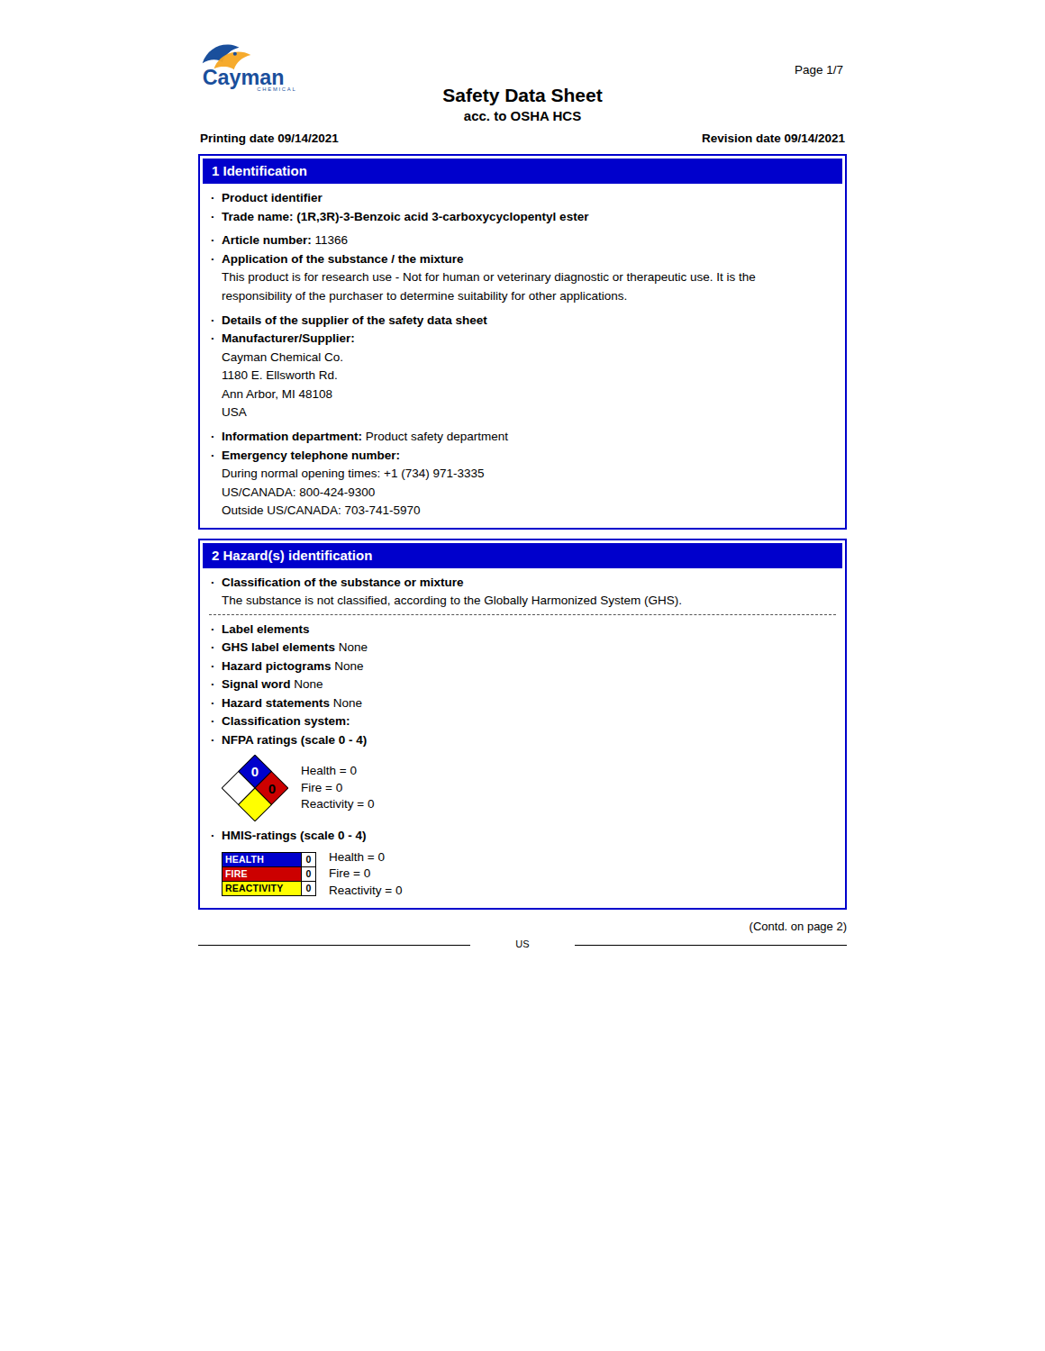Cayman CHEMICAL
Page 1/7
Safety Data Sheet
acc. to OSHA HCS
Printing date 09/14/2021 Revision date 09/14/2021
1 Identification
Product identifier
Trade name: (1R,3R)-3-Benzoic acid 3-carboxycyclopentyl ester
Article number: 11366
Application of the substance / the mixture
This product is for research use - Not for human or veterinary diagnostic or therapeutic use. It is the
responsibility of the purchaser to determine suitability for other applications.
Details of the supplier of the safety data sheet
Manufacturer/Supplier:
Cayman Chemical Co.
1180 E. Ellsworth Rd.
Ann Arbor, MI 48108
USA
Information department: Product safety department
Emergency telephone number:
During normal opening times: +1 (734) 971-3335
US/CANADA: 800-424-9300
Outside US/CANADA: 703-741-5970
2 Hazard(s) identification
Classification of the substance or mixture
The substance is not classified, according to the Globally Harmonized System (GHS).
Label elements
GHS label elements None
Hazard pictograms None
Signal word None
Hazard statements None
Classification system:
NFPA ratings (scale 0 - 4)
0 0 0
Health = 0
Fire = 0
Reactivity = 0
HMIS-ratings (scale 0 - 4)
| HEALTH | 0 |
| FIRE | 0 |
| REACTIVITY | 0 |
Health = 0
Fire = 0
Reactivity = 0
(Contd. on page 2)
US